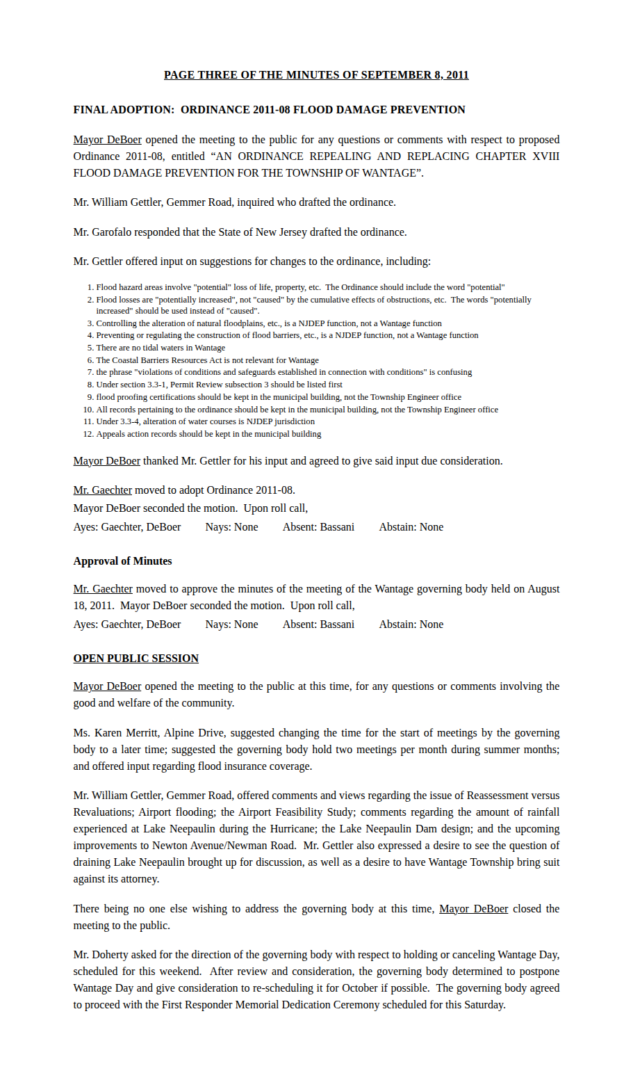PAGE THREE OF THE MINUTES OF SEPTEMBER 8, 2011
FINAL ADOPTION: ORDINANCE 2011-08 FLOOD DAMAGE PREVENTION
Mayor DeBoer opened the meeting to the public for any questions or comments with respect to proposed Ordinance 2011-08, entitled “AN ORDINANCE REPEALING AND REPLACING CHAPTER XVIII FLOOD DAMAGE PREVENTION FOR THE TOWNSHIP OF WANTAGE”.
Mr. William Gettler, Gemmer Road, inquired who drafted the ordinance.
Mr. Garofalo responded that the State of New Jersey drafted the ordinance.
Mr. Gettler offered input on suggestions for changes to the ordinance, including:
Flood hazard areas involve "potential" loss of life, property, etc. The Ordinance should include the word "potential"
Flood losses are "potentially increased", not "caused" by the cumulative effects of obstructions, etc. The words "potentially increased" should be used instead of "caused".
Controlling the alteration of natural floodplains, etc., is a NJDEP function, not a Wantage function
Preventing or regulating the construction of flood barriers, etc., is a NJDEP function, not a Wantage function
There are no tidal waters in Wantage
The Coastal Barriers Resources Act is not relevant for Wantage
the phrase "violations of conditions and safeguards established in connection with conditions" is confusing
Under section 3.3-1, Permit Review subsection 3 should be listed first
flood proofing certifications should be kept in the municipal building, not the Township Engineer office
All records pertaining to the ordinance should be kept in the municipal building, not the Township Engineer office
Under 3.3-4, alteration of water courses is NJDEP jurisdiction
Appeals action records should be kept in the municipal building
Mayor DeBoer thanked Mr. Gettler for his input and agreed to give said input due consideration.
Mr. Gaechter moved to adopt Ordinance 2011-08.
Mayor DeBoer seconded the motion. Upon roll call,
Ayes: Gaechter, DeBoer Nays: None Absent: Bassani Abstain: None
Approval of Minutes
Mr. Gaechter moved to approve the minutes of the meeting of the Wantage governing body held on August 18, 2011. Mayor DeBoer seconded the motion. Upon roll call,
Ayes: Gaechter, DeBoer Nays: None Absent: Bassani Abstain: None
OPEN PUBLIC SESSION
Mayor DeBoer opened the meeting to the public at this time, for any questions or comments involving the good and welfare of the community.
Ms. Karen Merritt, Alpine Drive, suggested changing the time for the start of meetings by the governing body to a later time; suggested the governing body hold two meetings per month during summer months; and offered input regarding flood insurance coverage.
Mr. William Gettler, Gemmer Road, offered comments and views regarding the issue of Reassessment versus Revaluations; Airport flooding; the Airport Feasibility Study; comments regarding the amount of rainfall experienced at Lake Neepaulin during the Hurricane; the Lake Neepaulin Dam design; and the upcoming improvements to Newton Avenue/Newman Road. Mr. Gettler also expressed a desire to see the question of draining Lake Neepaulin brought up for discussion, as well as a desire to have Wantage Township bring suit against its attorney.
There being no one else wishing to address the governing body at this time, Mayor DeBoer closed the meeting to the public.
Mr. Doherty asked for the direction of the governing body with respect to holding or canceling Wantage Day, scheduled for this weekend. After review and consideration, the governing body determined to postpone Wantage Day and give consideration to re-scheduling it for October if possible. The governing body agreed to proceed with the First Responder Memorial Dedication Ceremony scheduled for this Saturday.